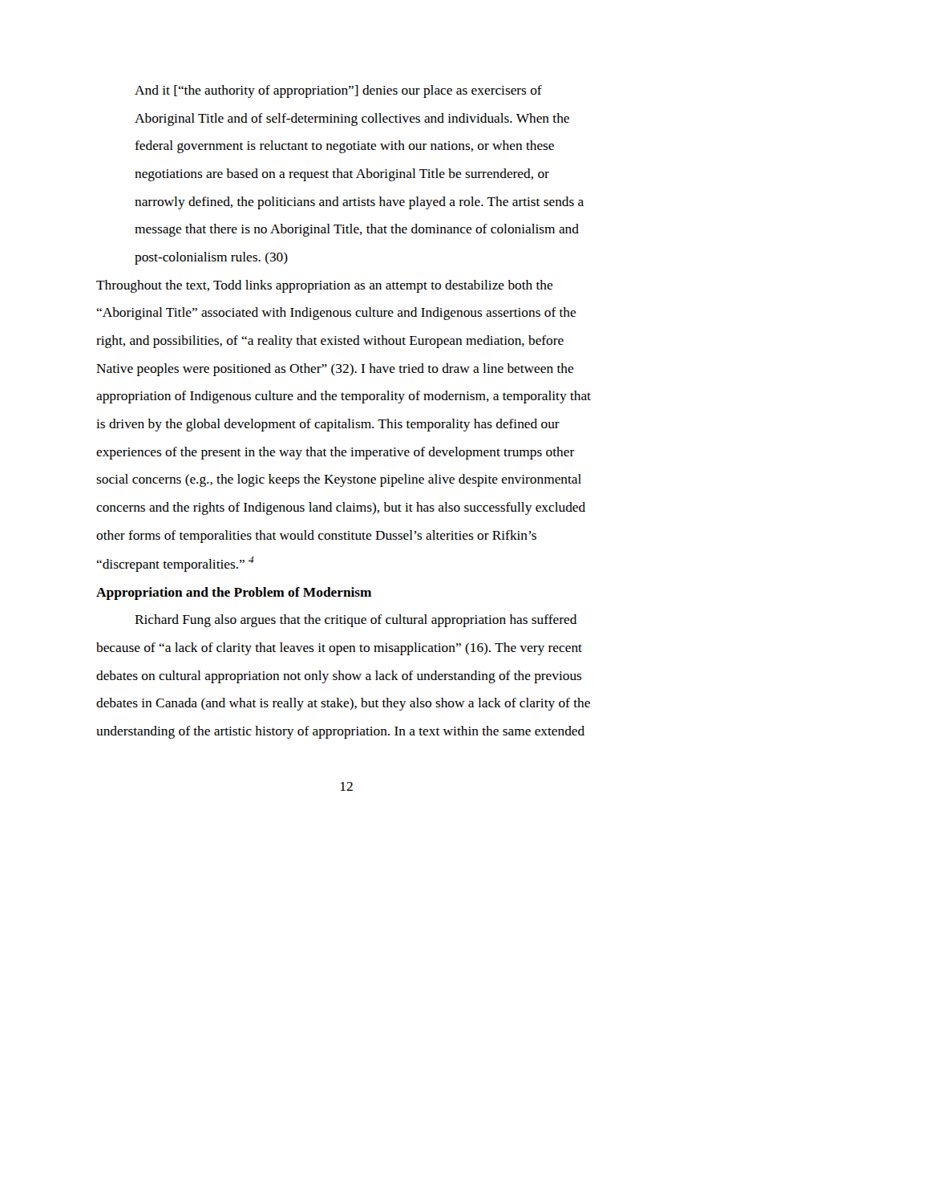And it [“the authority of appropriation”] denies our place as exercisers of Aboriginal Title and of self-determining collectives and individuals. When the federal government is reluctant to negotiate with our nations, or when these negotiations are based on a request that Aboriginal Title be surrendered, or narrowly defined, the politicians and artists have played a role. The artist sends a message that there is no Aboriginal Title, that the dominance of colonialism and post-colonialism rules. (30)
Throughout the text, Todd links appropriation as an attempt to destabilize both the “Aboriginal Title” associated with Indigenous culture and Indigenous assertions of the right, and possibilities, of “a reality that existed without European mediation, before Native peoples were positioned as Other” (32). I have tried to draw a line between the appropriation of Indigenous culture and the temporality of modernism, a temporality that is driven by the global development of capitalism. This temporality has defined our experiences of the present in the way that the imperative of development trumps other social concerns (e.g., the logic keeps the Keystone pipeline alive despite environmental concerns and the rights of Indigenous land claims), but it has also successfully excluded other forms of temporalities that would constitute Dussel’s alterities or Rifkin’s “discrepant temporalities.” 4
Appropriation and the Problem of Modernism
Richard Fung also argues that the critique of cultural appropriation has suffered because of “a lack of clarity that leaves it open to misapplication” (16). The very recent debates on cultural appropriation not only show a lack of understanding of the previous debates in Canada (and what is really at stake), but they also show a lack of clarity of the understanding of the artistic history of appropriation. In a text within the same extended
12